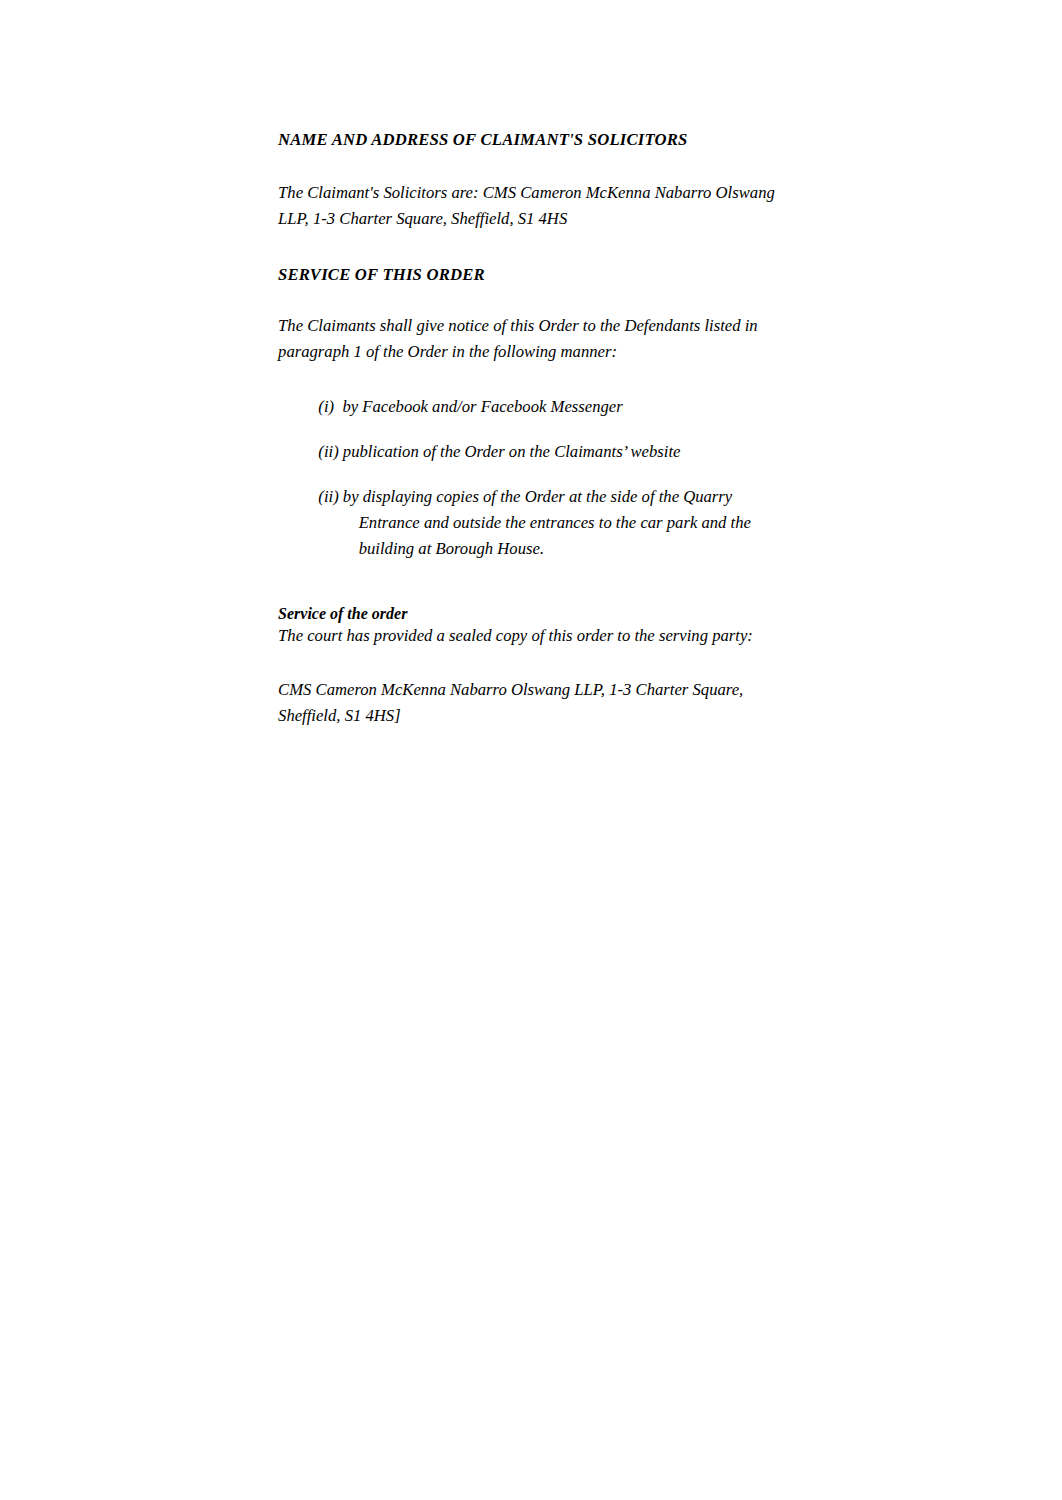NAME AND ADDRESS OF CLAIMANT'S SOLICITORS
The Claimant's Solicitors are: CMS Cameron McKenna Nabarro Olswang LLP, 1-3 Charter Square, Sheffield, S1 4HS
SERVICE OF THIS ORDER
The Claimants shall give notice of this Order to the Defendants listed in paragraph 1 of the Order in the following manner:
(i) by Facebook and/or Facebook Messenger
(ii) publication of the Order on the Claimants’ website
(ii) by displaying copies of the Order at the side of the Quarry Entrance and outside the entrances to the car park and the building at Borough House.
Service of the order
The court has provided a sealed copy of this order to the serving party:
CMS Cameron McKenna Nabarro Olswang LLP, 1-3 Charter Square, Sheffield, S1 4HS]